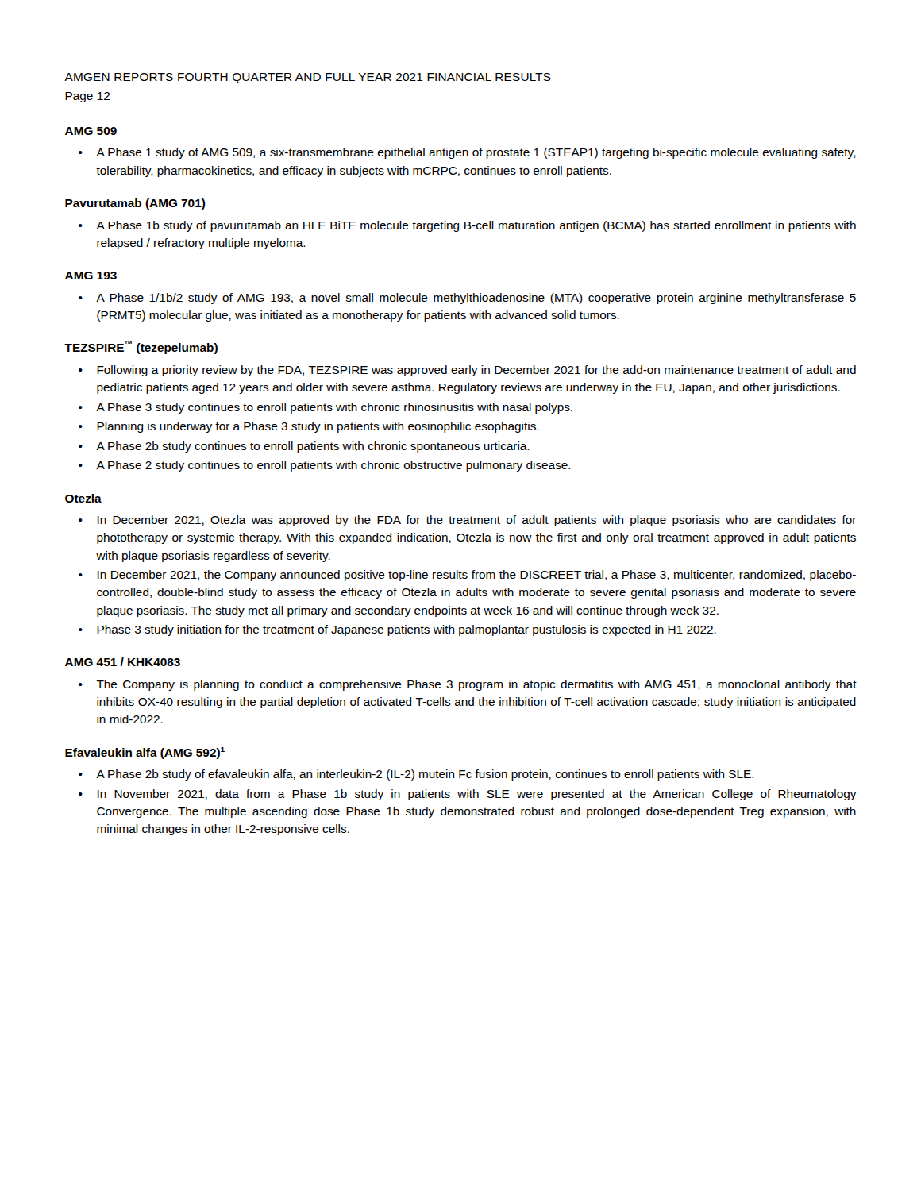AMGEN REPORTS FOURTH QUARTER AND FULL YEAR 2021 FINANCIAL RESULTS
Page 12
AMG 509
A Phase 1 study of AMG 509, a six-transmembrane epithelial antigen of prostate 1 (STEAP1) targeting bi-specific molecule evaluating safety, tolerability, pharmacokinetics, and efficacy in subjects with mCRPC, continues to enroll patients.
Pavurutamab (AMG 701)
A Phase 1b study of pavurutamab an HLE BiTE molecule targeting B-cell maturation antigen (BCMA) has started enrollment in patients with relapsed / refractory multiple myeloma.
AMG 193
A Phase 1/1b/2 study of AMG 193, a novel small molecule methylthioadenosine (MTA) cooperative protein arginine methyltransferase 5 (PRMT5) molecular glue, was initiated as a monotherapy for patients with advanced solid tumors.
TEZSPIRE™ (tezepelumab)
Following a priority review by the FDA, TEZSPIRE was approved early in December 2021 for the add-on maintenance treatment of adult and pediatric patients aged 12 years and older with severe asthma. Regulatory reviews are underway in the EU, Japan, and other jurisdictions.
A Phase 3 study continues to enroll patients with chronic rhinosinusitis with nasal polyps.
Planning is underway for a Phase 3 study in patients with eosinophilic esophagitis.
A Phase 2b study continues to enroll patients with chronic spontaneous urticaria.
A Phase 2 study continues to enroll patients with chronic obstructive pulmonary disease.
Otezla
In December 2021, Otezla was approved by the FDA for the treatment of adult patients with plaque psoriasis who are candidates for phototherapy or systemic therapy. With this expanded indication, Otezla is now the first and only oral treatment approved in adult patients with plaque psoriasis regardless of severity.
In December 2021, the Company announced positive top-line results from the DISCREET trial, a Phase 3, multicenter, randomized, placebo-controlled, double-blind study to assess the efficacy of Otezla in adults with moderate to severe genital psoriasis and moderate to severe plaque psoriasis. The study met all primary and secondary endpoints at week 16 and will continue through week 32.
Phase 3 study initiation for the treatment of Japanese patients with palmoplantar pustulosis is expected in H1 2022.
AMG 451 / KHK4083
The Company is planning to conduct a comprehensive Phase 3 program in atopic dermatitis with AMG 451, a monoclonal antibody that inhibits OX-40 resulting in the partial depletion of activated T-cells and the inhibition of T-cell activation cascade; study initiation is anticipated in mid-2022.
Efavaleukin alfa (AMG 592)1
A Phase 2b study of efavaleukin alfa, an interleukin-2 (IL-2) mutein Fc fusion protein, continues to enroll patients with SLE.
In November 2021, data from a Phase 1b study in patients with SLE were presented at the American College of Rheumatology Convergence. The multiple ascending dose Phase 1b study demonstrated robust and prolonged dose-dependent Treg expansion, with minimal changes in other IL-2-responsive cells.